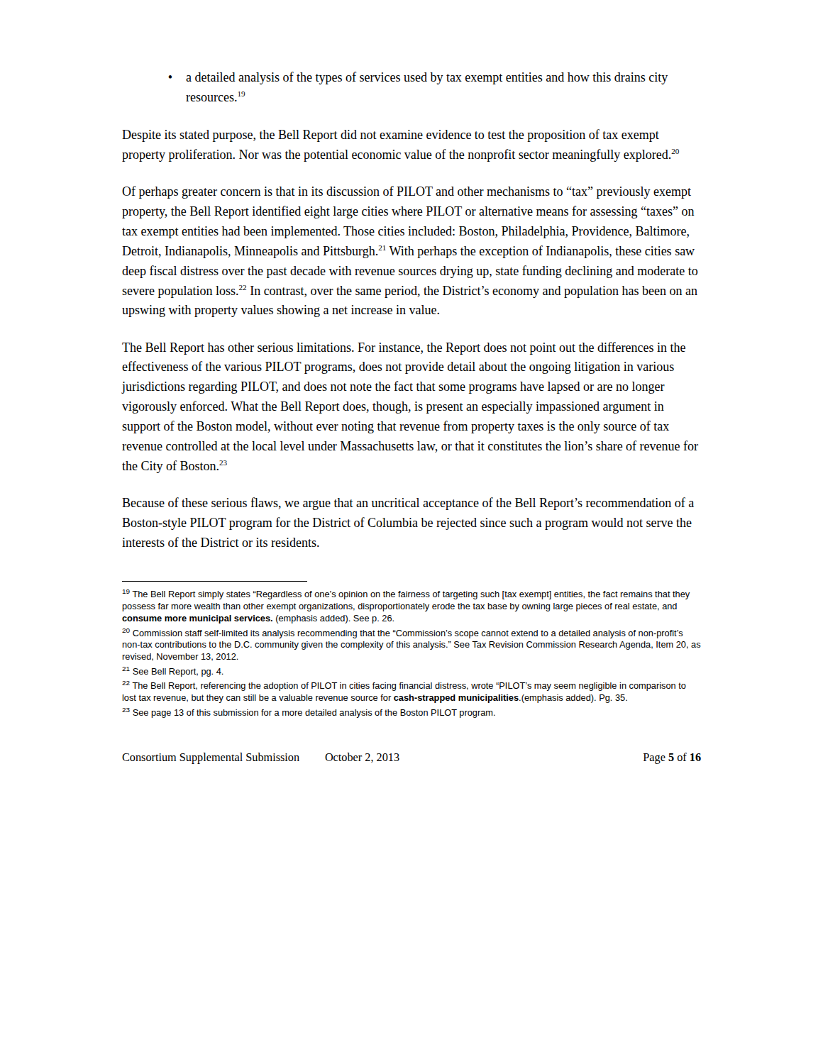a detailed analysis of the types of services used by tax exempt entities and how this drains city resources.19
Despite its stated purpose, the Bell Report did not examine evidence to test the proposition of tax exempt property proliferation. Nor was the potential economic value of the nonprofit sector meaningfully explored.20
Of perhaps greater concern is that in its discussion of PILOT and other mechanisms to “tax” previously exempt property, the Bell Report identified eight large cities where PILOT or alternative means for assessing “taxes” on tax exempt entities had been implemented. Those cities included: Boston, Philadelphia, Providence, Baltimore, Detroit, Indianapolis, Minneapolis and Pittsburgh.21 With perhaps the exception of Indianapolis, these cities saw deep fiscal distress over the past decade with revenue sources drying up, state funding declining and moderate to severe population loss.22 In contrast, over the same period, the District’s economy and population has been on an upswing with property values showing a net increase in value.
The Bell Report has other serious limitations. For instance, the Report does not point out the differences in the effectiveness of the various PILOT programs, does not provide detail about the ongoing litigation in various jurisdictions regarding PILOT, and does not note the fact that some programs have lapsed or are no longer vigorously enforced. What the Bell Report does, though, is present an especially impassioned argument in support of the Boston model, without ever noting that revenue from property taxes is the only source of tax revenue controlled at the local level under Massachusetts law, or that it constitutes the lion’s share of revenue for the City of Boston.23
Because of these serious flaws, we argue that an uncritical acceptance of the Bell Report’s recommendation of a Boston-style PILOT program for the District of Columbia be rejected since such a program would not serve the interests of the District or its residents.
19 The Bell Report simply states “Regardless of one’s opinion on the fairness of targeting such [tax exempt] entities, the fact remains that they possess far more wealth than other exempt organizations, disproportionately erode the tax base by owning large pieces of real estate, and consume more municipal services. (emphasis added). See p. 26.
20 Commission staff self-limited its analysis recommending that the “Commission’s scope cannot extend to a detailed analysis of non-profit’s non-tax contributions to the D.C. community given the complexity of this analysis.” See Tax Revision Commission Research Agenda, Item 20, as revised, November 13, 2012.
21 See Bell Report, pg. 4.
22 The Bell Report, referencing the adoption of PILOT in cities facing financial distress, wrote “PILOT’s may seem negligible in comparison to lost tax revenue, but they can still be a valuable revenue source for cash-strapped municipalities.(emphasis added). Pg. 35.
23 See page 13 of this submission for a more detailed analysis of the Boston PILOT program.
Consortium Supplemental Submission October 2, 2013 Page 5 of 16